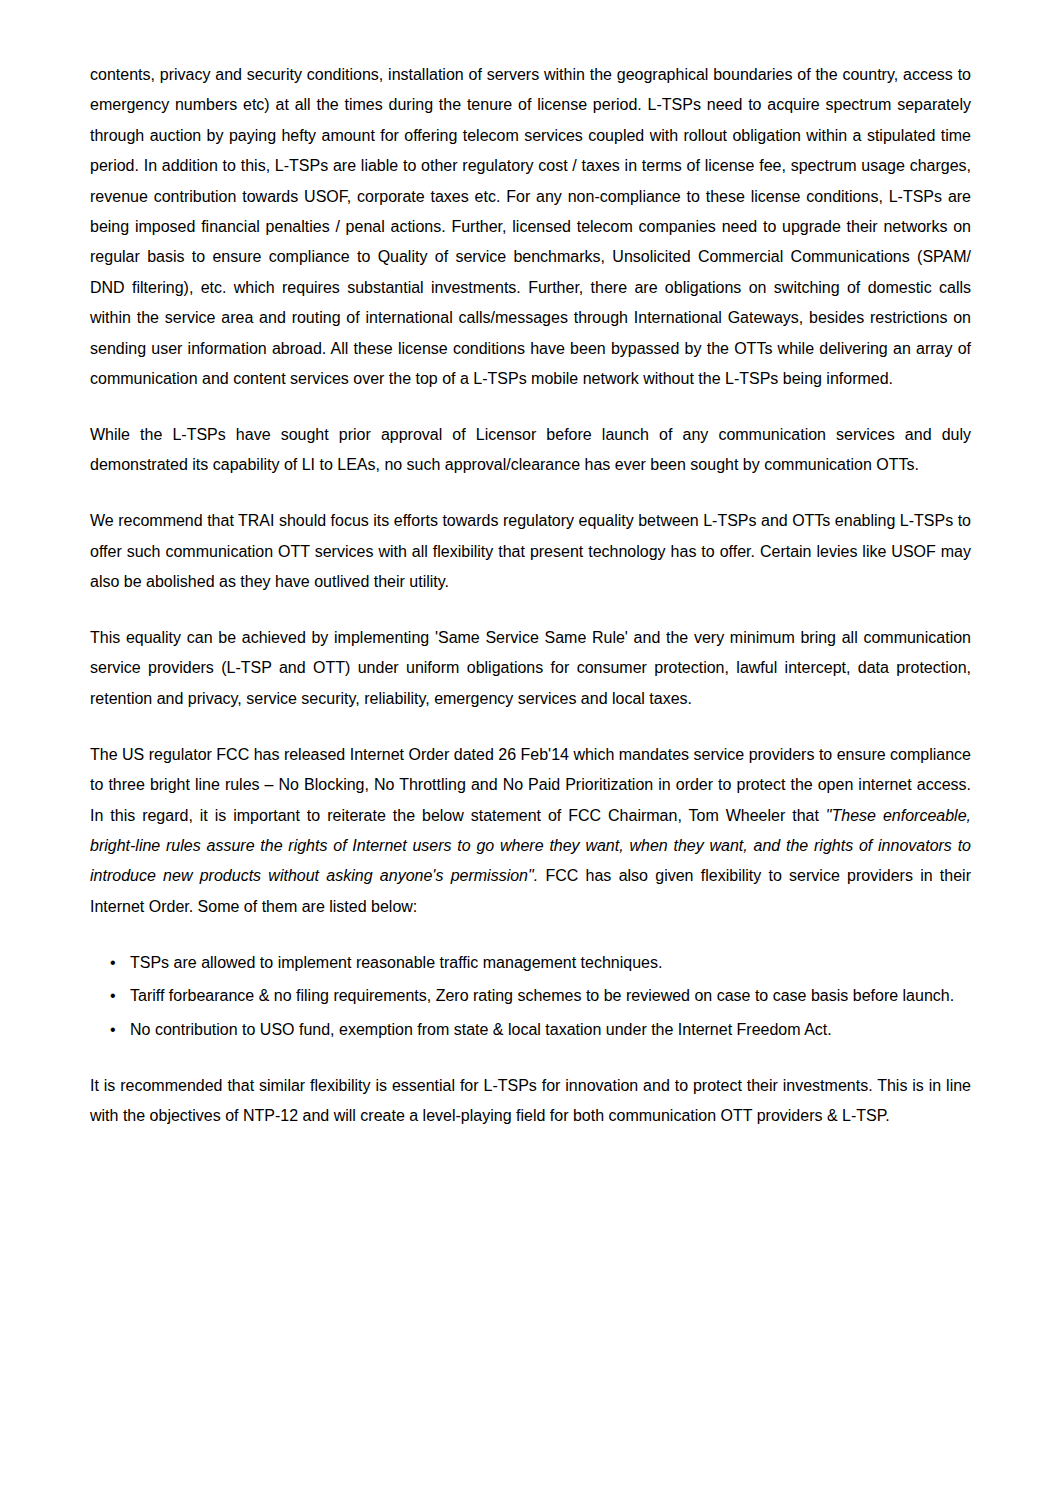contents, privacy and security conditions, installation of servers within the geographical boundaries of the country, access to emergency numbers etc) at all the times during the tenure of license period. L-TSPs need to acquire spectrum separately through auction by paying hefty amount for offering telecom services coupled with rollout obligation within a stipulated time period. In addition to this, L-TSPs are liable to other regulatory cost / taxes in terms of license fee, spectrum usage charges, revenue contribution towards USOF, corporate taxes etc. For any non-compliance to these license conditions, L-TSPs are being imposed financial penalties / penal actions. Further, licensed telecom companies need to upgrade their networks on regular basis to ensure compliance to Quality of service benchmarks, Unsolicited Commercial Communications (SPAM/ DND filtering), etc. which requires substantial investments. Further, there are obligations on switching of domestic calls within the service area and routing of international calls/messages through International Gateways, besides restrictions on sending user information abroad. All these license conditions have been bypassed by the OTTs while delivering an array of communication and content services over the top of a L-TSPs mobile network without the L-TSPs being informed.
While the L-TSPs have sought prior approval of Licensor before launch of any communication services and duly demonstrated its capability of LI to LEAs, no such approval/clearance has ever been sought by communication OTTs.
We recommend that TRAI should focus its efforts towards regulatory equality between L-TSPs and OTTs enabling L-TSPs to offer such communication OTT services with all flexibility that present technology has to offer. Certain levies like USOF may also be abolished as they have outlived their utility.
This equality can be achieved by implementing 'Same Service Same Rule' and the very minimum bring all communication service providers (L-TSP and OTT) under uniform obligations for consumer protection, lawful intercept, data protection, retention and privacy, service security, reliability, emergency services and local taxes.
The US regulator FCC has released Internet Order dated 26 Feb'14 which mandates service providers to ensure compliance to three bright line rules – No Blocking, No Throttling and No Paid Prioritization in order to protect the open internet access. In this regard, it is important to reiterate the below statement of FCC Chairman, Tom Wheeler that "These enforceable, bright-line rules assure the rights of Internet users to go where they want, when they want, and the rights of innovators to introduce new products without asking anyone's permission". FCC has also given flexibility to service providers in their Internet Order. Some of them are listed below:
TSPs are allowed to implement reasonable traffic management techniques.
Tariff forbearance & no filing requirements, Zero rating schemes to be reviewed on case to case basis before launch.
No contribution to USO fund, exemption from state & local taxation under the Internet Freedom Act.
It is recommended that similar flexibility is essential for L-TSPs for innovation and to protect their investments. This is in line with the objectives of NTP-12 and will create a level-playing field for both communication OTT providers & L-TSP.